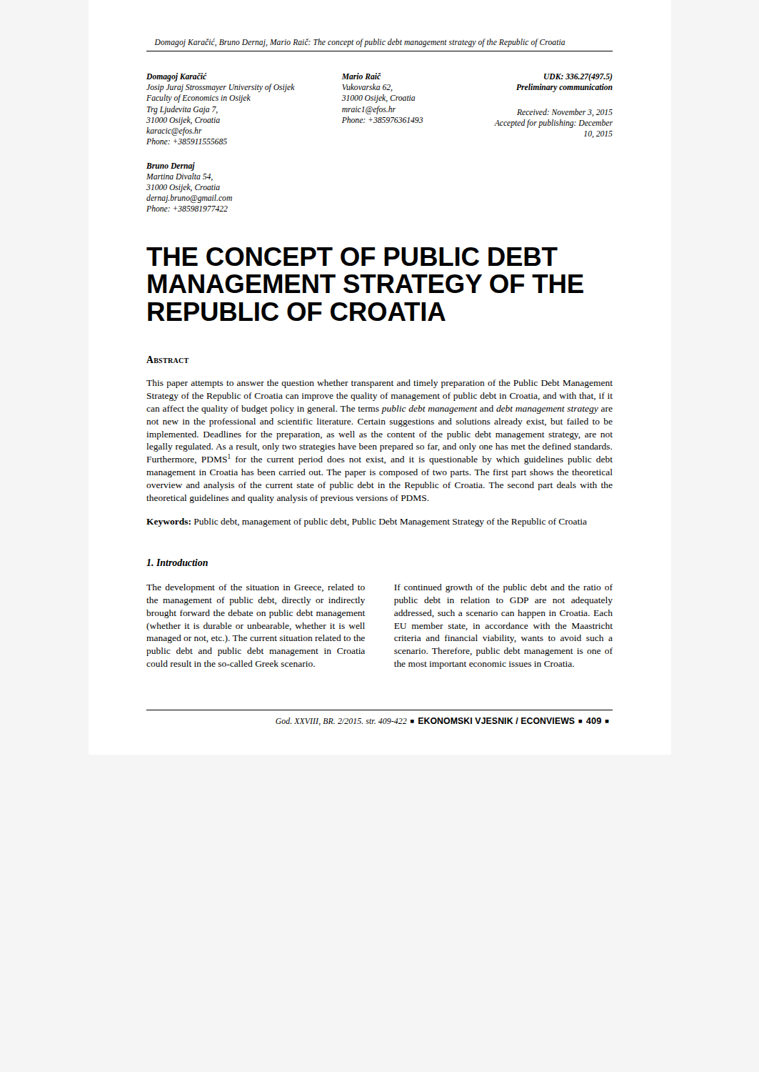Domagoj Karačić, Bruno Dernaj, Mario Raič: The concept of public debt management strategy of the Republic of Croatia
Domagoj Karačić
Josip Juraj Strossmayer University of Osijek
Faculty of Economics in Osijek
Trg Ljudevita Gaja 7,
31000 Osijek, Croatia
karacic@efos.hr
Phone: +385911555685
Bruno Dernaj
Martina Divalta 54,
31000 Osijek, Croatia
dernaj.bruno@gmail.com
Phone: +385981977422
Mario Raič
Vukovarska 62,
31000 Osijek, Croatia
mraic1@efos.hr
Phone: +385976361493
UDK: 336.27(497.5)
Preliminary communication
Received: November 3, 2015
Accepted for publishing: December 10, 2015
The concept of public debt management strategy of the Republic of Croatia
Abstract
This paper attempts to answer the question whether transparent and timely preparation of the Public Debt Management Strategy of the Republic of Croatia can improve the quality of management of public debt in Croatia, and with that, if it can affect the quality of budget policy in general. The terms public debt management and debt management strategy are not new in the professional and scientific literature. Certain suggestions and solutions already exist, but failed to be implemented. Deadlines for the preparation, as well as the content of the public debt management strategy, are not legally regulated. As a result, only two strategies have been prepared so far, and only one has met the defined standards. Furthermore, PDMS1 for the current period does not exist, and it is questionable by which guidelines public debt management in Croatia has been carried out. The paper is composed of two parts. The first part shows the theoretical overview and analysis of the current state of public debt in the Republic of Croatia. The second part deals with the theoretical guidelines and quality analysis of previous versions of PDMS.
Keywords: Public debt, management of public debt, Public Debt Management Strategy of the Republic of Croatia
1. Introduction
The development of the situation in Greece, related to the management of public debt, directly or indirectly brought forward the debate on public debt management (whether it is durable or unbearable, whether it is well managed or not, etc.). The current situation related to the public debt and public debt management in Croatia could result in the so-called Greek scenario.
If continued growth of the public debt and the ratio of public debt in relation to GDP are not adequately addressed, such a scenario can happen in Croatia. Each EU member state, in accordance with the Maastricht criteria and financial viability, wants to avoid such a scenario. Therefore, public debt management is one of the most important economic issues in Croatia.
God. XXVIII, BR. 2/2015. str. 409-422■EKONOMSKI VJESNIK / ECONVIEWS■409■